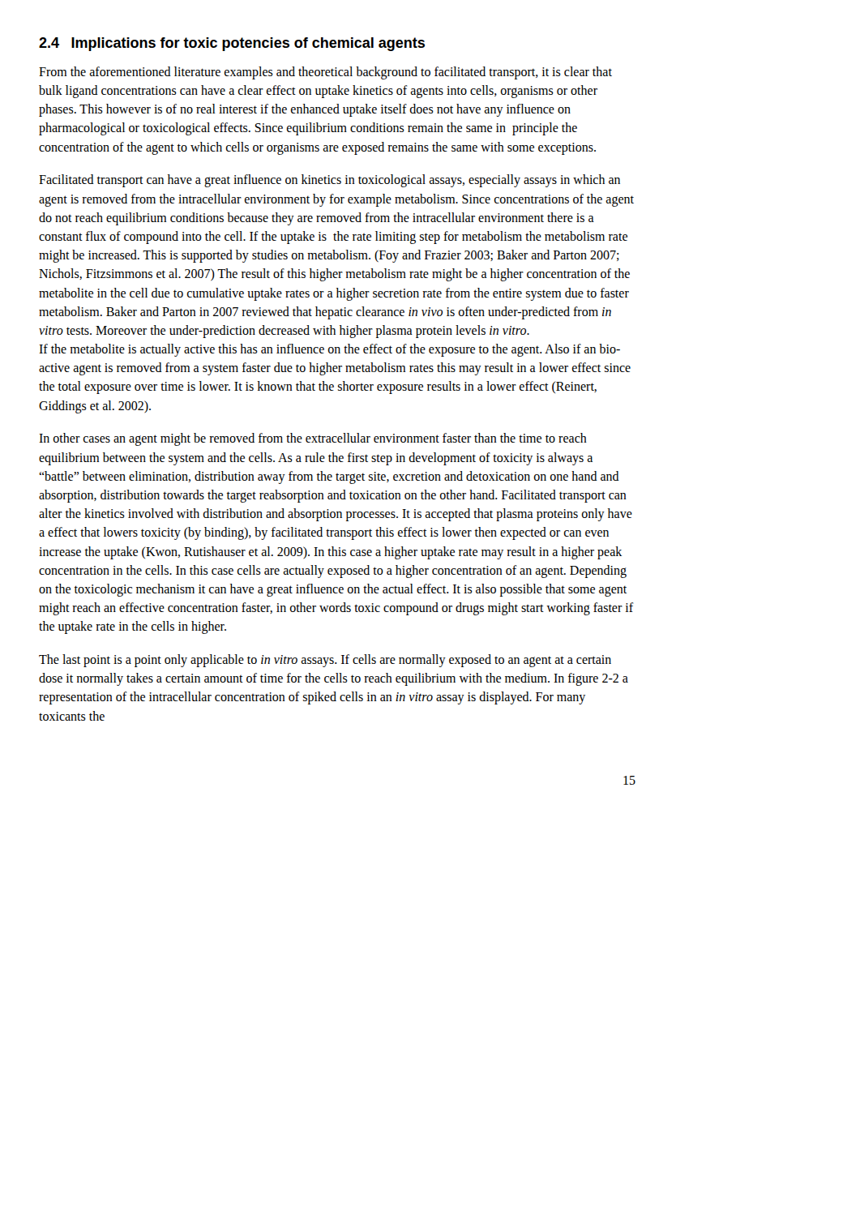2.4 Implications for toxic potencies of chemical agents
From the aforementioned literature examples and theoretical background to facilitated transport, it is clear that bulk ligand concentrations can have a clear effect on uptake kinetics of agents into cells, organisms or other phases. This however is of no real interest if the enhanced uptake itself does not have any influence on pharmacological or toxicological effects. Since equilibrium conditions remain the same in principle the concentration of the agent to which cells or organisms are exposed remains the same with some exceptions.
Facilitated transport can have a great influence on kinetics in toxicological assays, especially assays in which an agent is removed from the intracellular environment by for example metabolism. Since concentrations of the agent do not reach equilibrium conditions because they are removed from the intracellular environment there is a constant flux of compound into the cell. If the uptake is the rate limiting step for metabolism the metabolism rate might be increased. This is supported by studies on metabolism. (Foy and Frazier 2003; Baker and Parton 2007; Nichols, Fitzsimmons et al. 2007) The result of this higher metabolism rate might be a higher concentration of the metabolite in the cell due to cumulative uptake rates or a higher secretion rate from the entire system due to faster metabolism. Baker and Parton in 2007 reviewed that hepatic clearance in vivo is often under-predicted from in vitro tests. Moreover the under-prediction decreased with higher plasma protein levels in vitro.
If the metabolite is actually active this has an influence on the effect of the exposure to the agent. Also if an bio-active agent is removed from a system faster due to higher metabolism rates this may result in a lower effect since the total exposure over time is lower. It is known that the shorter exposure results in a lower effect (Reinert, Giddings et al. 2002).
In other cases an agent might be removed from the extracellular environment faster than the time to reach equilibrium between the system and the cells. As a rule the first step in development of toxicity is always a “battle” between elimination, distribution away from the target site, excretion and detoxication on one hand and absorption, distribution towards the target reabsorption and toxication on the other hand. Facilitated transport can alter the kinetics involved with distribution and absorption processes. It is accepted that plasma proteins only have a effect that lowers toxicity (by binding), by facilitated transport this effect is lower then expected or can even increase the uptake (Kwon, Rutishauser et al. 2009). In this case a higher uptake rate may result in a higher peak concentration in the cells. In this case cells are actually exposed to a higher concentration of an agent. Depending on the toxicologic mechanism it can have a great influence on the actual effect. It is also possible that some agent might reach an effective concentration faster, in other words toxic compound or drugs might start working faster if the uptake rate in the cells in higher.
The last point is a point only applicable to in vitro assays. If cells are normally exposed to an agent at a certain dose it normally takes a certain amount of time for the cells to reach equilibrium with the medium. In figure 2-2 a representation of the intracellular concentration of spiked cells in an in vitro assay is displayed. For many toxicants the
15